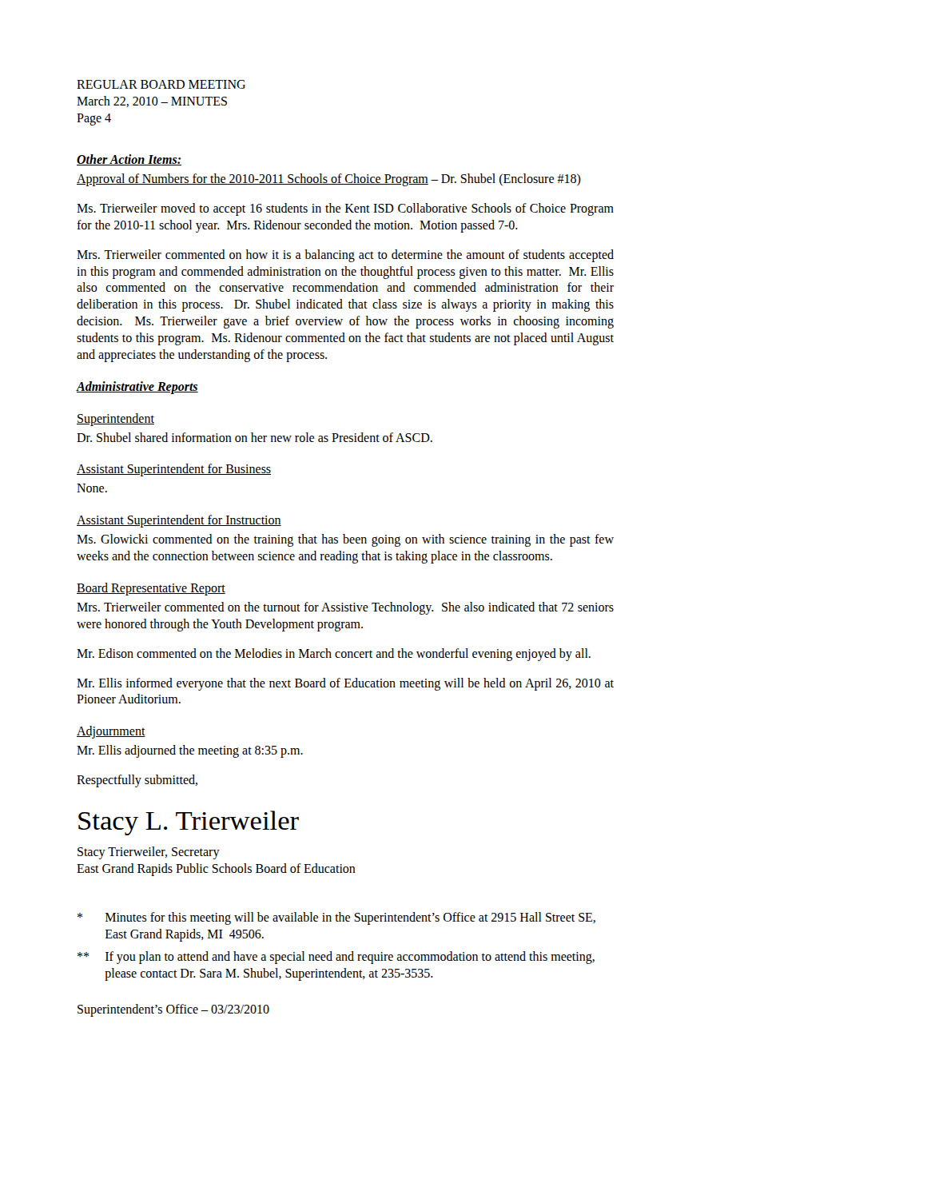REGULAR BOARD MEETING
March 22, 2010 – MINUTES
Page 4
Other Action Items:
Approval of Numbers for the 2010-2011 Schools of Choice Program – Dr. Shubel (Enclosure #18)
Ms. Trierweiler moved to accept 16 students in the Kent ISD Collaborative Schools of Choice Program for the 2010-11 school year. Mrs. Ridenour seconded the motion. Motion passed 7-0.
Mrs. Trierweiler commented on how it is a balancing act to determine the amount of students accepted in this program and commended administration on the thoughtful process given to this matter. Mr. Ellis also commented on the conservative recommendation and commended administration for their deliberation in this process. Dr. Shubel indicated that class size is always a priority in making this decision. Ms. Trierweiler gave a brief overview of how the process works in choosing incoming students to this program. Ms. Ridenour commented on the fact that students are not placed until August and appreciates the understanding of the process.
Administrative Reports
Superintendent
Dr. Shubel shared information on her new role as President of ASCD.
Assistant Superintendent for Business
None.
Assistant Superintendent for Instruction
Ms. Glowicki commented on the training that has been going on with science training in the past few weeks and the connection between science and reading that is taking place in the classrooms.
Board Representative Report
Mrs. Trierweiler commented on the turnout for Assistive Technology. She also indicated that 72 seniors were honored through the Youth Development program.
Mr. Edison commented on the Melodies in March concert and the wonderful evening enjoyed by all.
Mr. Ellis informed everyone that the next Board of Education meeting will be held on April 26, 2010 at Pioneer Auditorium.
Adjournment
Mr. Ellis adjourned the meeting at 8:35 p.m.
Respectfully submitted,
Stacy L. Trierweiler
Stacy Trierweiler, Secretary
East Grand Rapids Public Schools Board of Education
*Minutes for this meeting will be available in the Superintendent’s Office at 2915 Hall Street SE, East Grand Rapids, MI 49506.
**If you plan to attend and have a special need and require accommodation to attend this meeting, please contact Dr. Sara M. Shubel, Superintendent, at 235-3535.
Superintendent’s Office – 03/23/2010